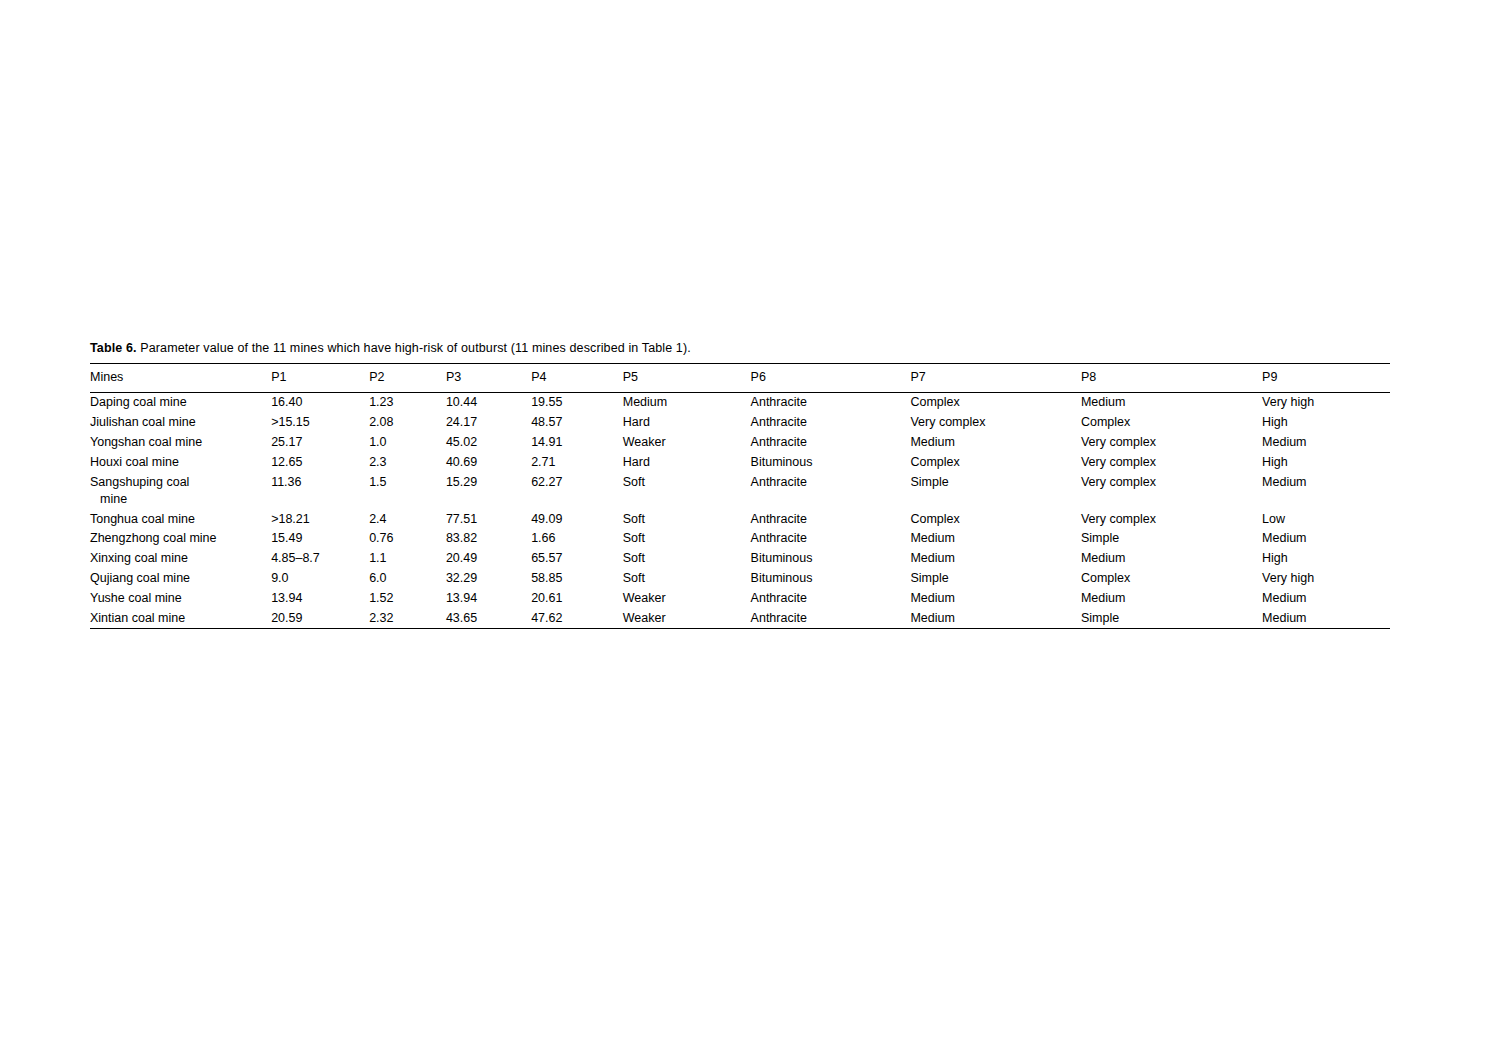Table 6. Parameter value of the 11 mines which have high-risk of outburst (11 mines described in Table 1).
| Mines | P1 | P2 | P3 | P4 | P5 | P6 | P7 | P8 | P9 |
| --- | --- | --- | --- | --- | --- | --- | --- | --- | --- |
| Daping coal mine | 16.40 | 1.23 | 10.44 | 19.55 | Medium | Anthracite | Complex | Medium | Very high |
| Jiulishan coal mine | >15.15 | 2.08 | 24.17 | 48.57 | Hard | Anthracite | Very complex | Complex | High |
| Yongshan coal mine | 25.17 | 1.0 | 45.02 | 14.91 | Weaker | Anthracite | Medium | Very complex | Medium |
| Houxi coal mine | 12.65 | 2.3 | 40.69 | 2.71 | Hard | Bituminous | Complex | Very complex | High |
| Sangshuping coal mine | 11.36 | 1.5 | 15.29 | 62.27 | Soft | Anthracite | Simple | Very complex | Medium |
| Tonghua coal mine | >18.21 | 2.4 | 77.51 | 49.09 | Soft | Anthracite | Complex | Very complex | Low |
| Zhengzhong coal mine | 15.49 | 0.76 | 83.82 | 1.66 | Soft | Anthracite | Medium | Simple | Medium |
| Xinxing coal mine | 4.85–8.7 | 1.1 | 20.49 | 65.57 | Soft | Bituminous | Medium | Medium | High |
| Qujiang coal mine | 9.0 | 6.0 | 32.29 | 58.85 | Soft | Bituminous | Simple | Complex | Very high |
| Yushe coal mine | 13.94 | 1.52 | 13.94 | 20.61 | Weaker | Anthracite | Medium | Medium | Medium |
| Xintian coal mine | 20.59 | 2.32 | 43.65 | 47.62 | Weaker | Anthracite | Medium | Simple | Medium |